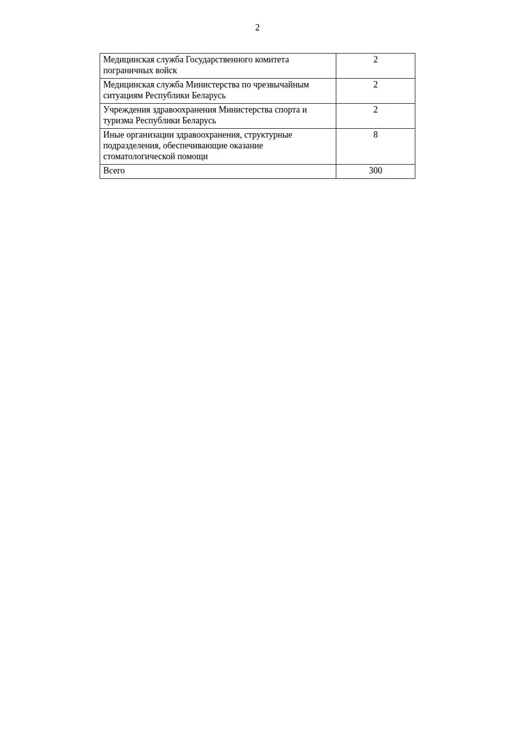2
| Медицинская служба Государственного комитета пограничных войск | 2 |
| Медицинская служба Министерства по чрезвычайным ситуациям Республики Беларусь | 2 |
| Учреждения здравоохранения Министерства спорта и туризма Республики Беларусь | 2 |
| Иные организации здравоохранения, структурные подразделения, обеспечивающие оказание стоматологической помощи | 8 |
| Всего | 300 |